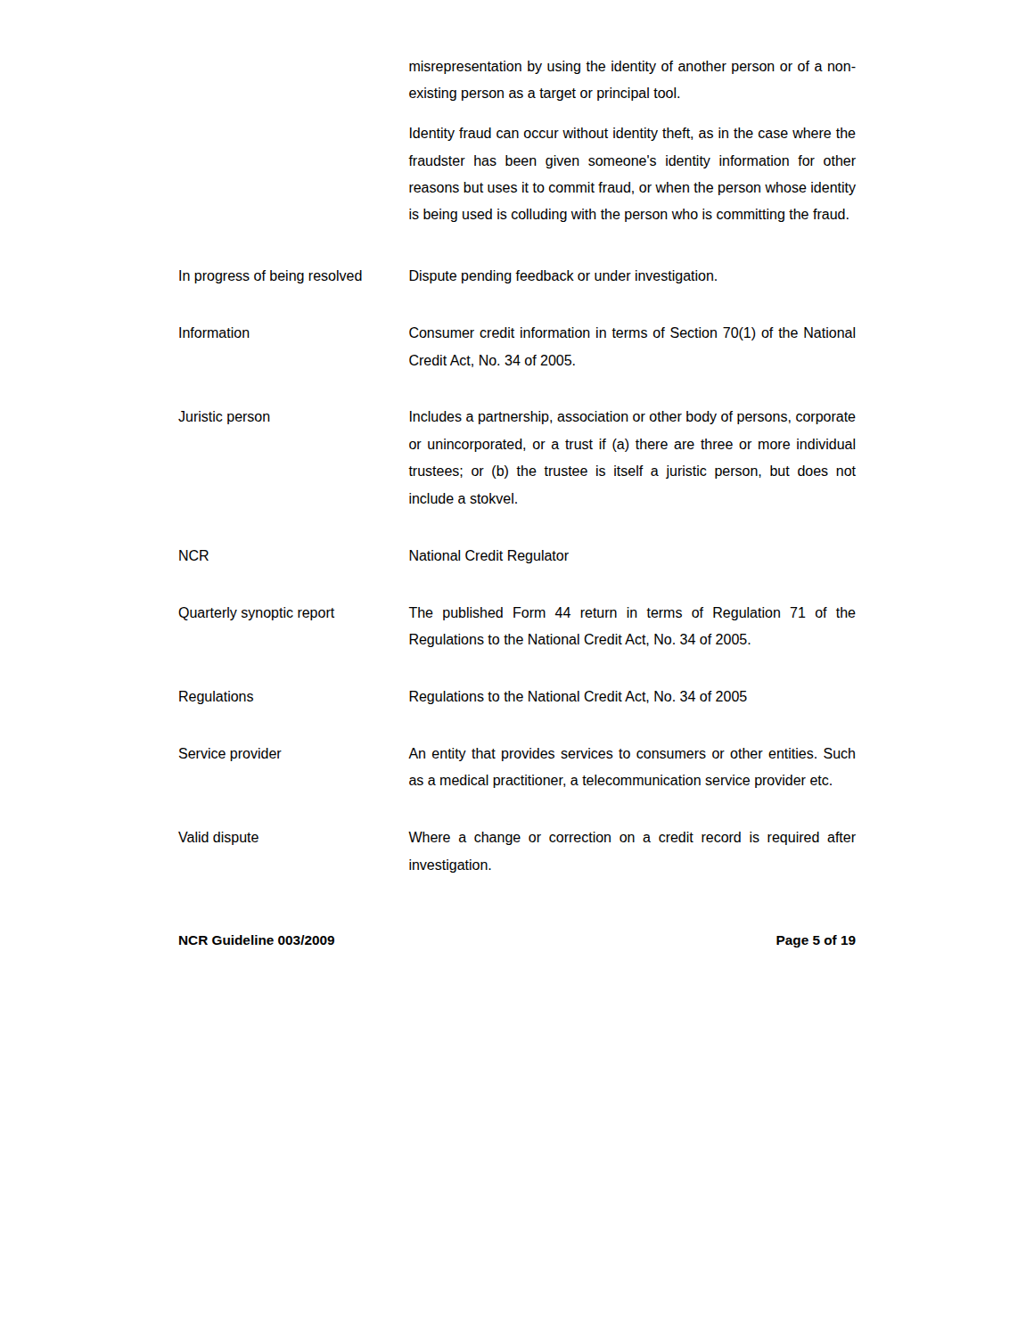misrepresentation by using the identity of another person or of a non-existing person as a target or principal tool.
Identity fraud can occur without identity theft, as in the case where the fraudster has been given someone's identity information for other reasons but uses it to commit fraud, or when the person whose identity is being used is colluding with the person who is committing the fraud.
In progress of being resolved
Dispute pending feedback or under investigation.
Information
Consumer credit information in terms of Section 70(1) of the National Credit Act, No. 34 of 2005.
Juristic person
Includes a partnership, association or other body of persons, corporate or unincorporated, or a trust if (a) there are three or more individual trustees; or (b) the trustee is itself a juristic person, but does not include a stokvel.
NCR
National Credit Regulator
Quarterly synoptic report
The published Form 44 return in terms of Regulation 71 of the Regulations to the National Credit Act, No. 34 of 2005.
Regulations
Regulations to the National Credit Act, No. 34 of 2005
Service provider
An entity that provides services to consumers or other entities. Such as a medical practitioner, a telecommunication service provider etc.
Valid dispute
Where a change or correction on a credit record is required after investigation.
NCR Guideline 003/2009 Page 5 of 19